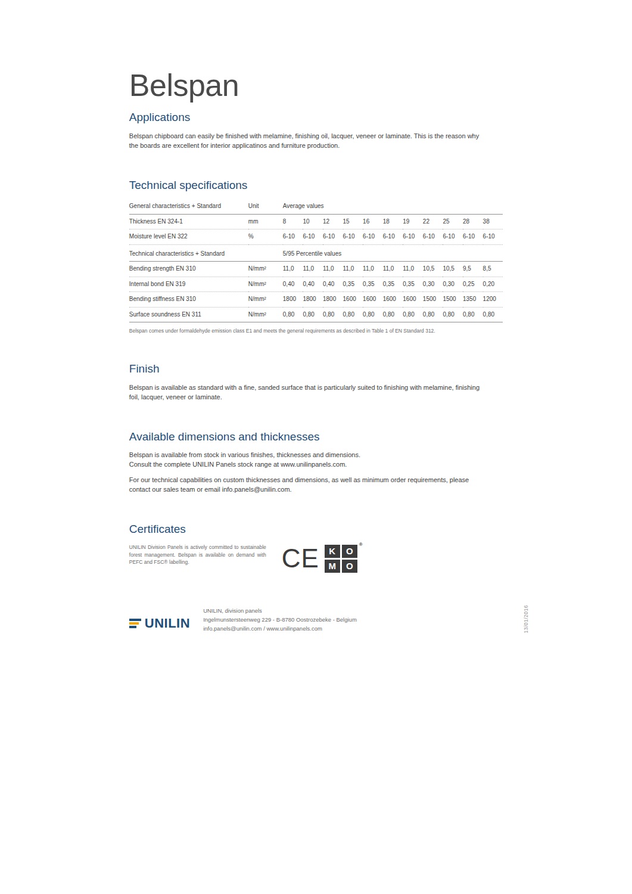Belspan
Applications
Belspan chipboard can easily be finished with melamine, finishing oil, lacquer, veneer or laminate. This is the reason why the boards are excellent for interior applicatinos and furniture production.
Technical specifications
| General characteristics + Standard | Unit | Average values |
| --- | --- | --- |
| Thickness EN 324-1 | mm | 8 | 10 | 12 | 15 | 16 | 18 | 19 | 22 | 25 | 28 | 38 |
| Moisture level EN 322 | % | 6-10 | 6-10 | 6-10 | 6-10 | 6-10 | 6-10 | 6-10 | 6-10 | 6-10 | 6-10 | 6-10 |
| Technical characteristics + Standard | | 5/95 Percentile values |
| Bending strength EN 310 | N/mm² | 11,0 | 11,0 | 11,0 | 11,0 | 11,0 | 11,0 | 11,0 | 10,5 | 10,5 | 9,5 | 8,5 |
| Internal bond EN 319 | N/mm² | 0,40 | 0,40 | 0,40 | 0,35 | 0,35 | 0,35 | 0,35 | 0,30 | 0,30 | 0,25 | 0,20 |
| Bending stiffness EN 310 | N/mm² | 1800 | 1800 | 1800 | 1600 | 1600 | 1600 | 1600 | 1500 | 1500 | 1350 | 1200 |
| Surface soundness EN 311 | N/mm² | 0,80 | 0,80 | 0,80 | 0,80 | 0,80 | 0,80 | 0,80 | 0,80 | 0,80 | 0,80 | 0,80 |
Belspan comes under formaldehyde emission class E1 and meets the general requirements as described in Table 1 of EN Standard 312.
Finish
Belspan is available as standard with a fine, sanded surface that is particularly suited to finishing with melamine, finishing foil, lacquer, veneer or laminate.
Available dimensions and thicknesses
Belspan is available from stock in various finishes, thicknesses and dimensions.
Consult the complete UNILIN Panels stock range at www.unilinpanels.com.
For our technical capabilities on custom thicknesses and dimensions, as well as minimum order requirements, please contact our sales team or email info.panels@unilin.com.
Certificates
UNILIN Division Panels is actively committed to sustainable forest management. Belspan is available on demand with PEFC and FSC® labelling.
C E
KOMO ®
UNILIN
UNILIN, division panels
Ingelmunstersteenweg 229 - B-8780 Oostrozebeke - Belgium
info.panels@unilin.com / www.unilinpanels.com
13/01/2016